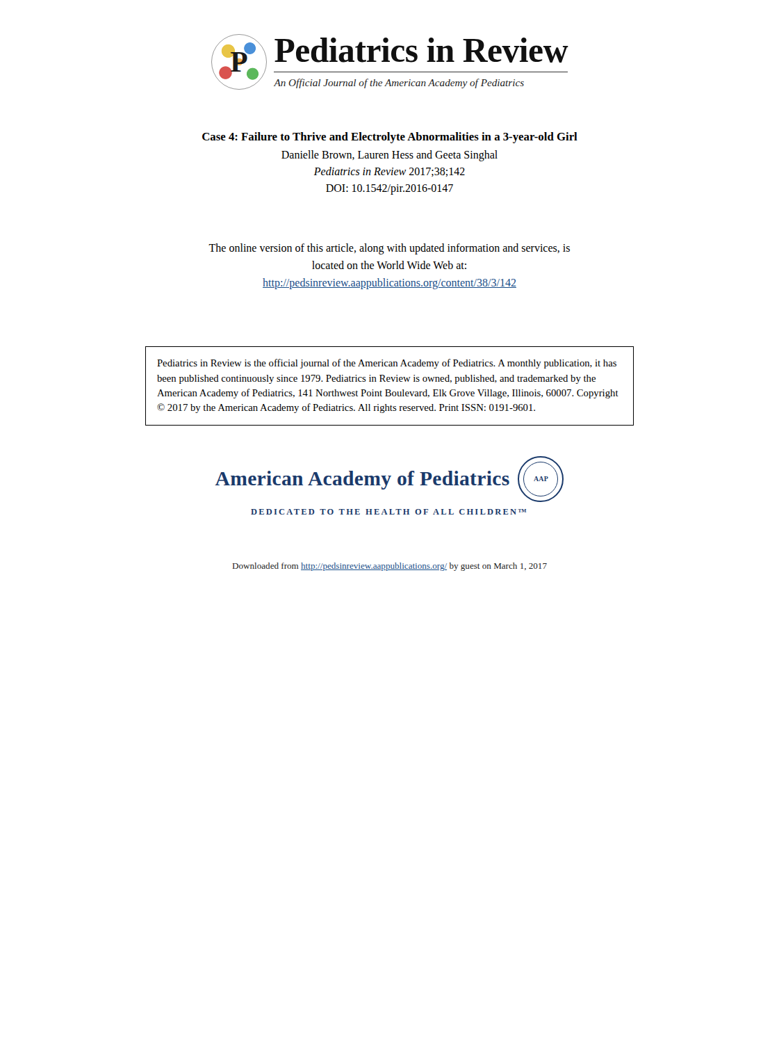Pediatrics in Review
An Official Journal of the American Academy of Pediatrics
Case 4: Failure to Thrive and Electrolyte Abnormalities in a 3-year-old Girl
Danielle Brown, Lauren Hess and Geeta Singhal
Pediatrics in Review 2017;38;142
DOI: 10.1542/pir.2016-0147
The online version of this article, along with updated information and services, is
located on the World Wide Web at:
http://pedsinreview.aappublications.org/content/38/3/142
Pediatrics in Review is the official journal of the American Academy of Pediatrics. A monthly publication, it has been published continuously since 1979. Pediatrics in Review is owned, published, and trademarked by the American Academy of Pediatrics, 141 Northwest Point Boulevard, Elk Grove Village, Illinois, 60007. Copyright © 2017 by the American Academy of Pediatrics. All rights reserved. Print ISSN: 0191-9601.
American Academy of Pediatrics
DEDICATED TO THE HEALTH OF ALL CHILDREN™
Downloaded from http://pedsinreview.aappublications.org/ by guest on March 1, 2017